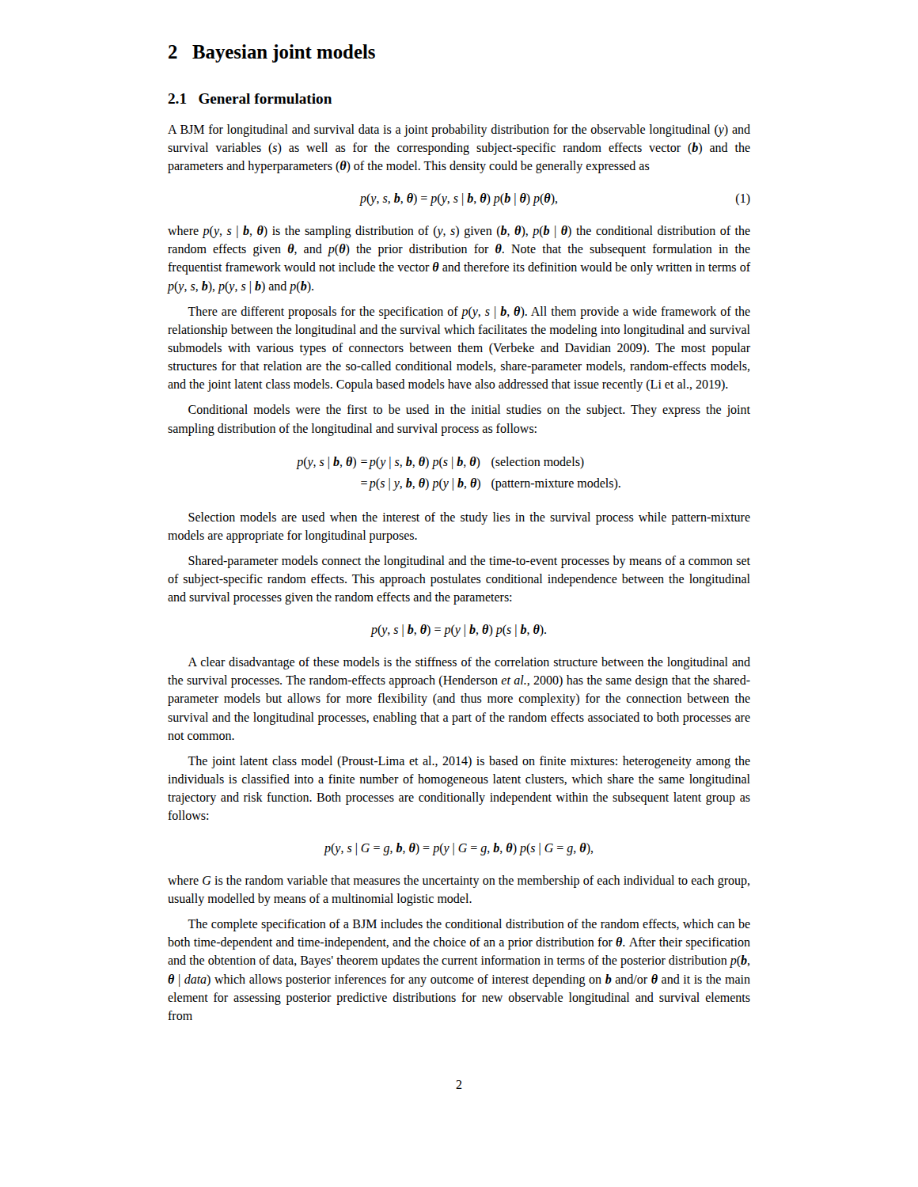2 Bayesian joint models
2.1 General formulation
A BJM for longitudinal and survival data is a joint probability distribution for the observable longitudinal (y) and survival variables (s) as well as for the corresponding subject-specific random effects vector (b) and the parameters and hyperparameters (θ) of the model. This density could be generally expressed as
p(y, s, b, θ) = p(y, s | b, θ) p(b | θ) p(θ), (1)
where p(y, s | b, θ) is the sampling distribution of (y, s) given (b, θ), p(b | θ) the conditional distribution of the random effects given θ, and p(θ) the prior distribution for θ. Note that the subsequent formulation in the frequentist framework would not include the vector θ and therefore its definition would be only written in terms of p(y, s, b), p(y, s | b) and p(b).
There are different proposals for the specification of p(y, s | b, θ). All them provide a wide framework of the relationship between the longitudinal and the survival which facilitates the modeling into longitudinal and survival submodels with various types of connectors between them (Verbeke and Davidian 2009). The most popular structures for that relation are the so-called conditional models, share-parameter models, random-effects models, and the joint latent class models. Copula based models have also addressed that issue recently (Li et al., 2019).
Conditional models were the first to be used in the initial studies on the subject. They express the joint sampling distribution of the longitudinal and survival process as follows:
| p ( y , s / b , θ ) | = | p ( y / s , b , θ ) p ( s / b , θ ) | (selection models) |
| | = | p ( s / y , b , θ ) p ( y / b , θ ) | (pattern-mixture models). |
Selection models are used when the interest of the study lies in the survival process while pattern-mixture models are appropriate for longitudinal purposes.
Shared-parameter models connect the longitudinal and the time-to-event processes by means of a common set of subject-specific random effects. This approach postulates conditional independence between the longitudinal and survival processes given the random effects and the parameters:
p(y, s | b, θ) = p(y | b, θ) p(s | b, θ).
A clear disadvantage of these models is the stiffness of the correlation structure between the longitudinal and the survival processes. The random-effects approach (Henderson et al., 2000) has the same design that the shared-parameter models but allows for more flexibility (and thus more complexity) for the connection between the survival and the longitudinal processes, enabling that a part of the random effects associated to both processes are not common.
The joint latent class model (Proust-Lima et al., 2014) is based on finite mixtures: heterogeneity among the individuals is classified into a finite number of homogeneous latent clusters, which share the same longitudinal trajectory and risk function. Both processes are conditionally independent within the subsequent latent group as follows:
p(y, s | G = g, b, θ) = p(y | G = g, b, θ) p(s | G = g, θ),
where G is the random variable that measures the uncertainty on the membership of each individual to each group, usually modelled by means of a multinomial logistic model.
The complete specification of a BJM includes the conditional distribution of the random effects, which can be both time-dependent and time-independent, and the choice of an a prior distribution for θ. After their specification and the obtention of data, Bayes' theorem updates the current information in terms of the posterior distribution p(b, θ | data) which allows posterior inferences for any outcome of interest depending on b and/or θ and it is the main element for assessing posterior predictive distributions for new observable longitudinal and survival elements from
2